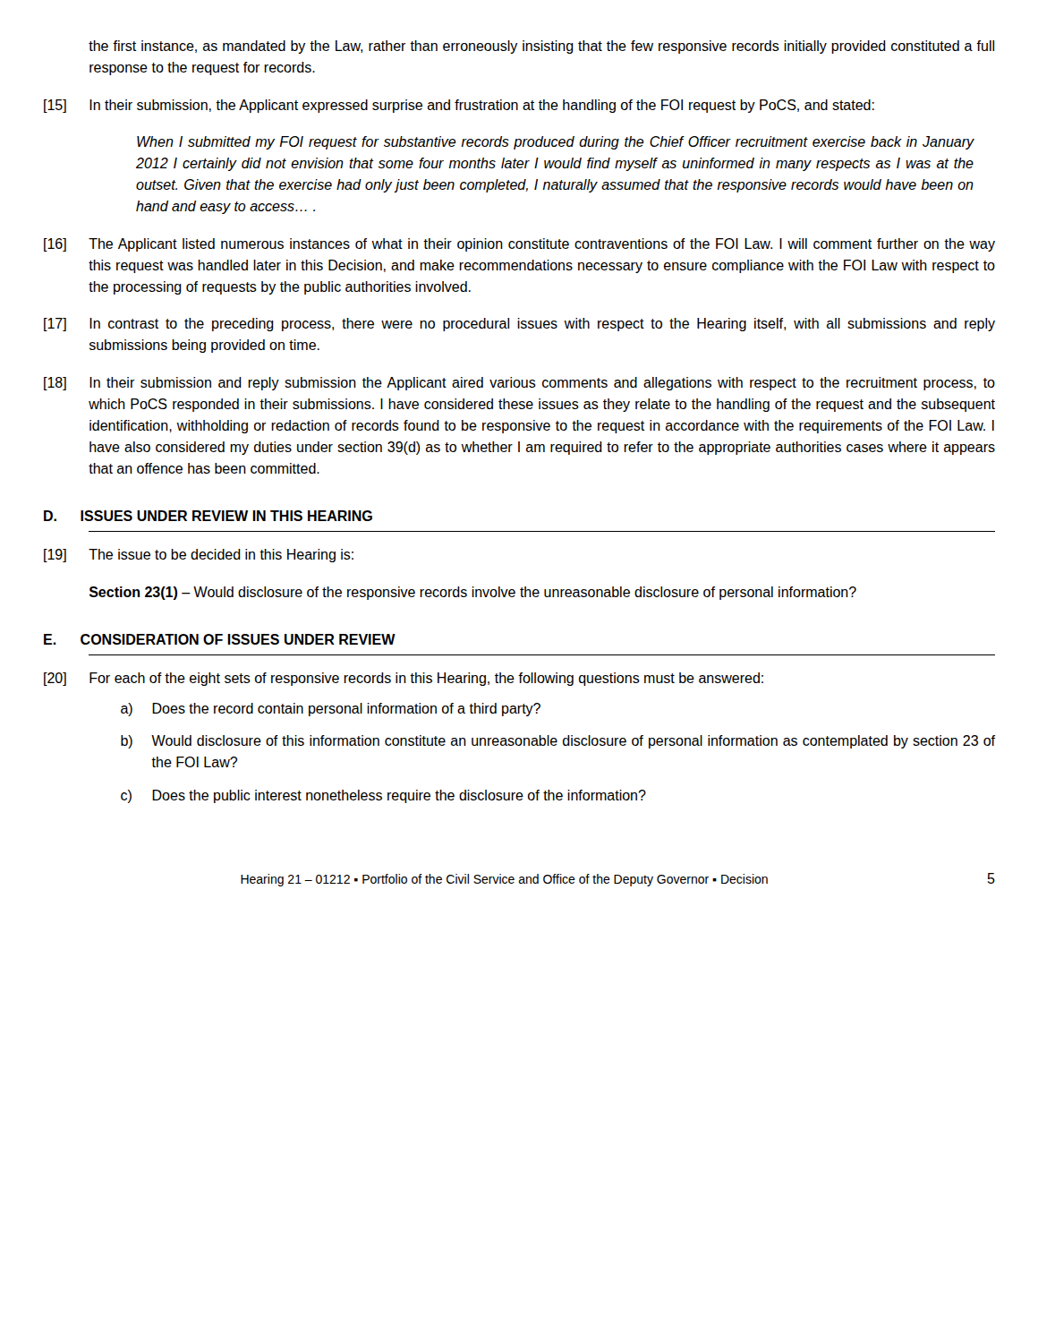the first instance, as mandated by the Law, rather than erroneously insisting that the few responsive records initially provided constituted a full response to the request for records.
[15]
In their submission, the Applicant expressed surprise and frustration at the handling of the FOI request by PoCS, and stated:
When I submitted my FOI request for substantive records produced during the Chief Officer recruitment exercise back in January 2012 I certainly did not envision that some four months later I would find myself as uninformed in many respects as I was at the outset. Given that the exercise had only just been completed, I naturally assumed that the responsive records would have been on hand and easy to access… .
[16]
The Applicant listed numerous instances of what in their opinion constitute contraventions of the FOI Law. I will comment further on the way this request was handled later in this Decision, and make recommendations necessary to ensure compliance with the FOI Law with respect to the processing of requests by the public authorities involved.
[17]
In contrast to the preceding process, there were no procedural issues with respect to the Hearing itself, with all submissions and reply submissions being provided on time.
[18]
In their submission and reply submission the Applicant aired various comments and allegations with respect to the recruitment process, to which PoCS responded in their submissions. I have considered these issues as they relate to the handling of the request and the subsequent identification, withholding or redaction of records found to be responsive to the request in accordance with the requirements of the FOI Law. I have also considered my duties under section 39(d) as to whether I am required to refer to the appropriate authorities cases where it appears that an offence has been committed.
D. ISSUES UNDER REVIEW IN THIS HEARING
[19]
The issue to be decided in this Hearing is:
Section 23(1) – Would disclosure of the responsive records involve the unreasonable disclosure of personal information?
E. CONSIDERATION OF ISSUES UNDER REVIEW
[20]
For each of the eight sets of responsive records in this Hearing, the following questions must be answered:
a) Does the record contain personal information of a third party?
b) Would disclosure of this information constitute an unreasonable disclosure of personal information as contemplated by section 23 of the FOI Law?
c) Does the public interest nonetheless require the disclosure of the information?
Hearing 21 – 01212 ▪ Portfolio of the Civil Service and Office of the Deputy Governor ▪ Decision
5